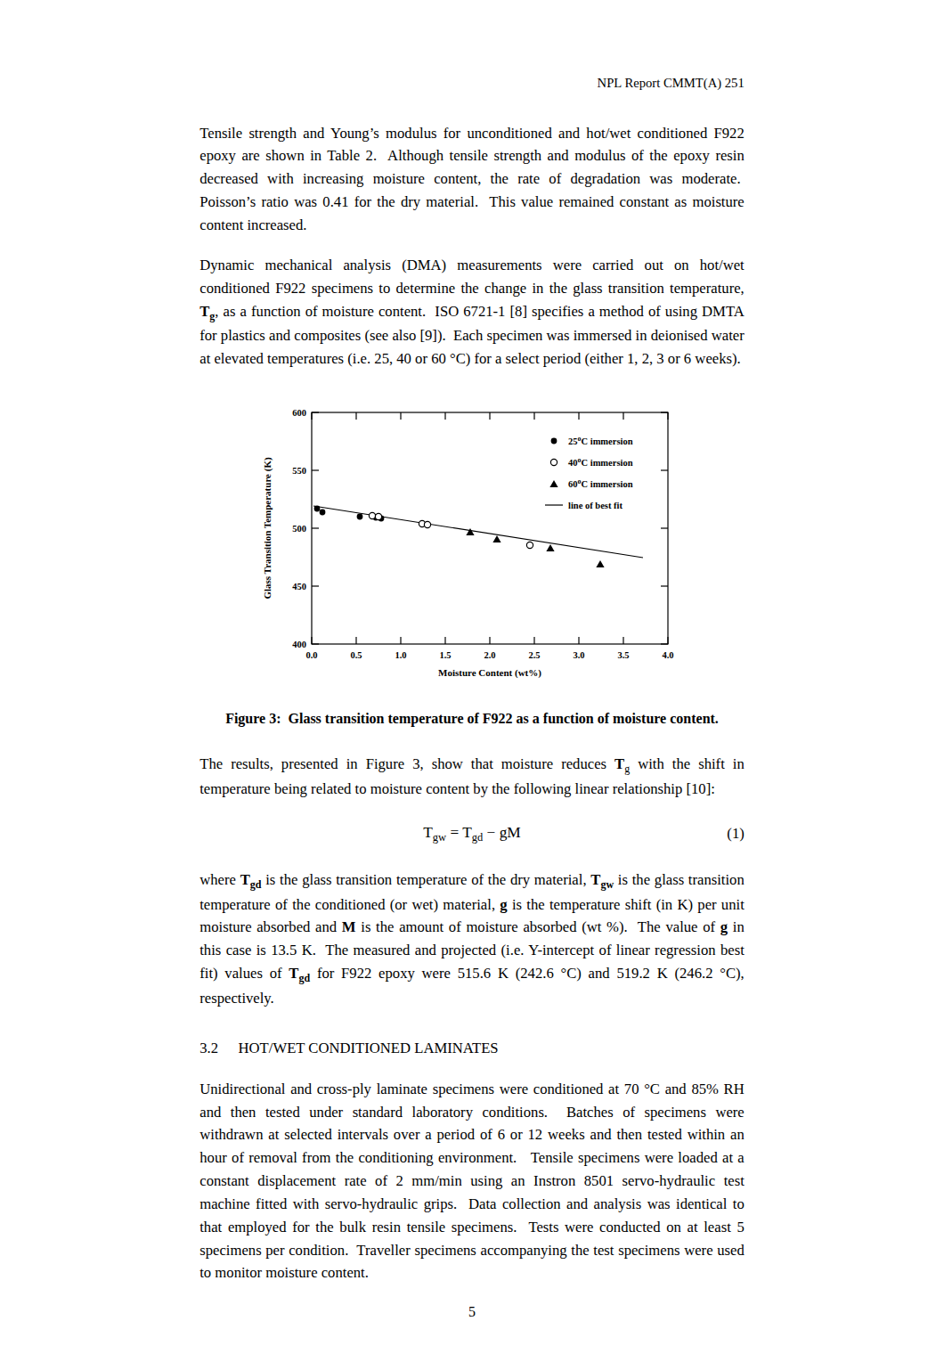NPL Report CMMT(A) 251
Tensile strength and Young’s modulus for unconditioned and hot/wet conditioned F922 epoxy are shown in Table 2. Although tensile strength and modulus of the epoxy resin decreased with increasing moisture content, the rate of degradation was moderate. Poisson’s ratio was 0.41 for the dry material. This value remained constant as moisture content increased.
Dynamic mechanical analysis (DMA) measurements were carried out on hot/wet conditioned F922 specimens to determine the change in the glass transition temperature, Tg, as a function of moisture content. ISO 6721-1 [8] specifies a method of using DMTA for plastics and composites (see also [9]). Each specimen was immersed in deionised water at elevated temperatures (i.e. 25, 40 or 60 °C) for a select period (either 1, 2, 3 or 6 weeks).
600 550 500 450 400 0.0 0.5 1.0 1.5 2.0 2.5 3.0 3.5 4.0 Moisture Content (wt%) Glass Transition Temperature (K) 25oC immersion 40oC immersion 60oC immersion line of best fit
Figure 3: Glass transition temperature of F922 as a function of moisture content.
The results, presented in Figure 3, show that moisture reduces Tg with the shift in temperature being related to moisture content by the following linear relationship [10]:
Tgw = Tgd − gM (1)
where Tgd is the glass transition temperature of the dry material, Tgw is the glass transition temperature of the conditioned (or wet) material, g is the temperature shift (in K) per unit moisture absorbed and M is the amount of moisture absorbed (wt %). The value of g in this case is 13.5 K. The measured and projected (i.e. Y-intercept of linear regression best fit) values of Tgd for F922 epoxy were 515.6 K (242.6 °C) and 519.2 K (246.2 °C), respectively.
3.2 HOT/WET CONDITIONED LAMINATES
Unidirectional and cross-ply laminate specimens were conditioned at 70 °C and 85% RH and then tested under standard laboratory conditions. Batches of specimens were withdrawn at selected intervals over a period of 6 or 12 weeks and then tested within an hour of removal from the conditioning environment. Tensile specimens were loaded at a constant displacement rate of 2 mm/min using an Instron 8501 servo-hydraulic test machine fitted with servo-hydraulic grips. Data collection and analysis was identical to that employed for the bulk resin tensile specimens. Tests were conducted on at least 5 specimens per condition. Traveller specimens accompanying the test specimens were used to monitor moisture content.
5